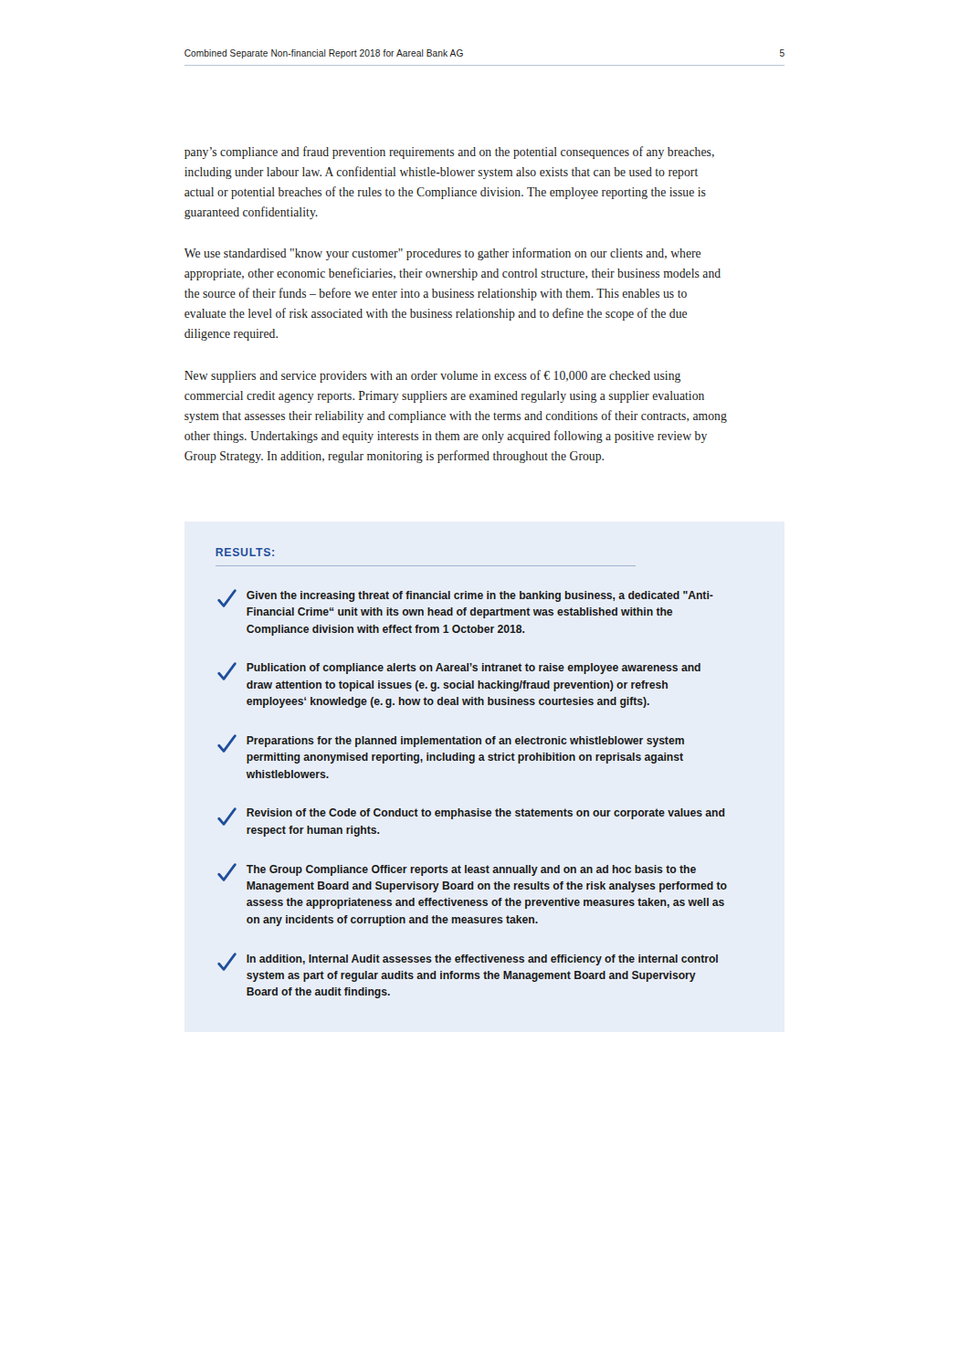Combined Separate Non-financial Report 2018 for Aareal Bank AG 5
pany’s compliance and fraud prevention requirements and on the potential consequences of any breaches, including under labour law. A confidential whistle-blower system also exists that can be used to report actual or potential breaches of the rules to the Compliance division. The employee reporting the issue is guaranteed confidentiality.
We use standardised "know your customer" procedures to gather information on our clients and, where appropriate, other economic beneficiaries, their ownership and control structure, their business models and the source of their funds – before we enter into a business relationship with them. This enables us to evaluate the level of risk associated with the business relationship and to define the scope of the due diligence required.
New suppliers and service providers with an order volume in excess of € 10,000 are checked using commercial credit agency reports. Primary suppliers are examined regularly using a supplier evaluation system that assesses their reliability and compliance with the terms and conditions of their contracts, among other things. Undertakings and equity interests in them are only acquired following a positive review by Group Strategy. In addition, regular monitoring is performed throughout the Group.
RESULTS:
Given the increasing threat of financial crime in the banking business, a dedicated "Anti-Financial Crime“ unit with its own head of department was established within the Compliance division with effect from 1 October 2018.
Publication of compliance alerts on Aareal’s intranet to raise employee awareness and draw attention to topical issues (e. g. social hacking/fraud prevention) or refresh employees‘ knowledge (e. g. how to deal with business courtesies and gifts).
Preparations for the planned implementation of an electronic whistleblower system permitting anonymised reporting, including a strict prohibition on reprisals against whistleblowers.
Revision of the Code of Conduct to emphasise the statements on our corporate values and respect for human rights.
The Group Compliance Officer reports at least annually and on an ad hoc basis to the Management Board and Supervisory Board on the results of the risk analyses performed to assess the appropriateness and effectiveness of the preventive measures taken, as well as on any incidents of corruption and the measures taken.
In addition, Internal Audit assesses the effectiveness and efficiency of the internal control system as part of regular audits and informs the Management Board and Supervisory Board of the audit findings.